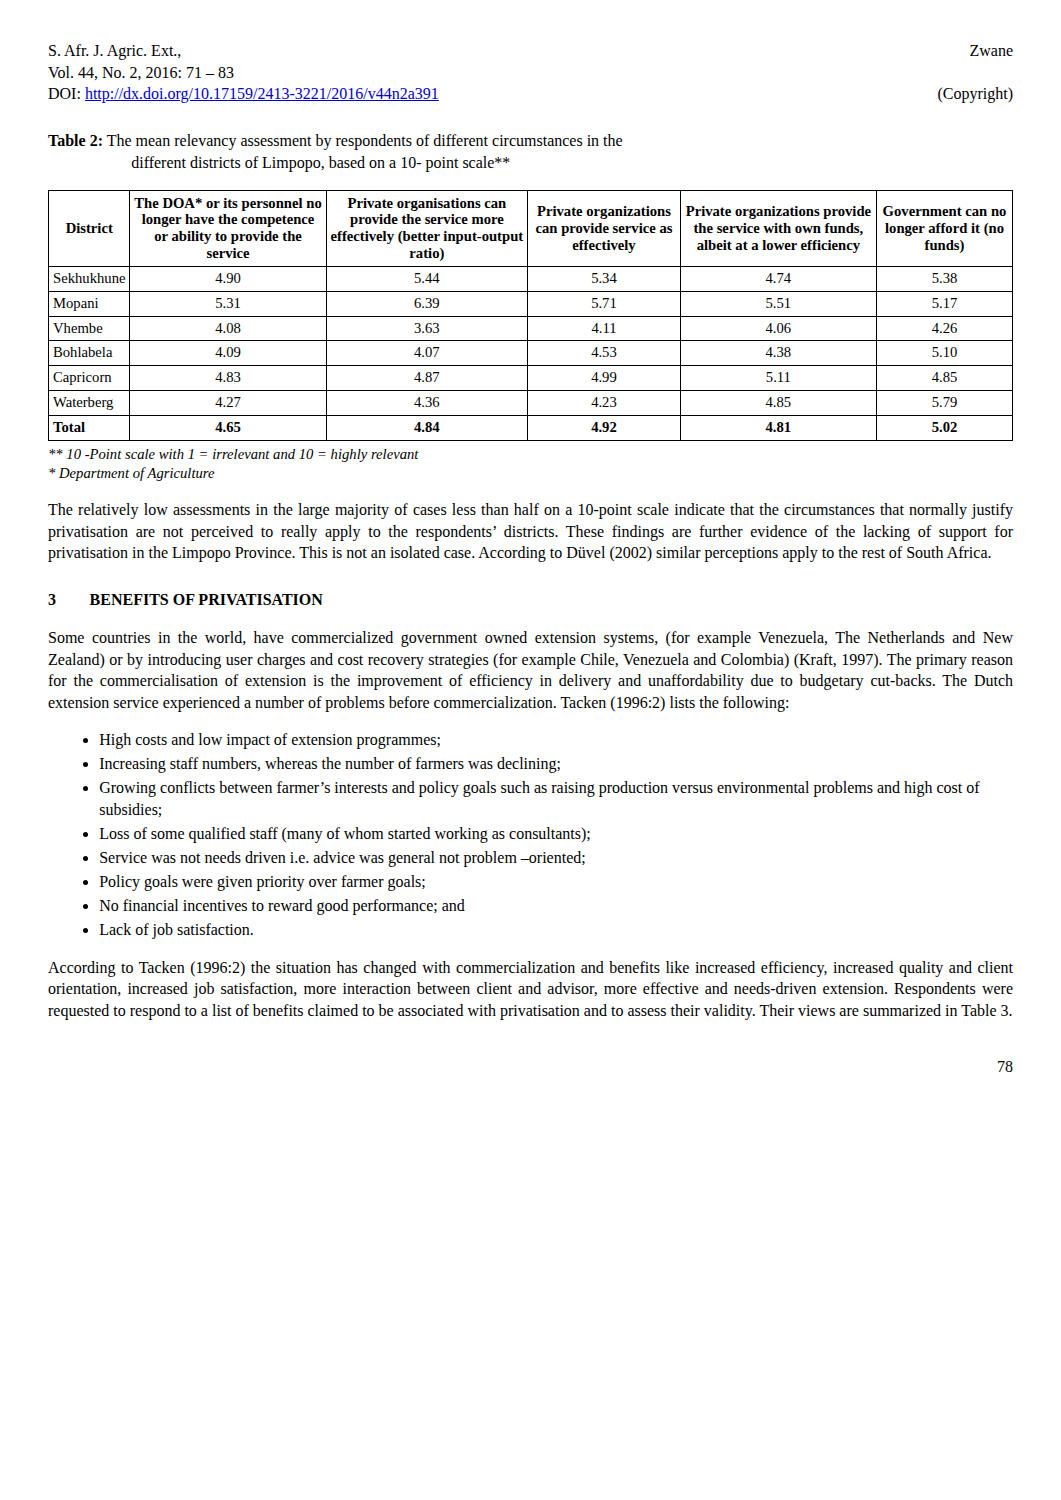S. Afr. J. Agric. Ext.,
Zwane
Vol. 44, No. 2, 2016: 71 – 83
DOI: http://dx.doi.org/10.17159/2413-3221/2016/v44n2a391
(Copyright)
Table 2: The mean relevancy assessment by respondents of different circumstances in the different districts of Limpopo, based on a 10- point scale**
| District | The DOA* or its personnel no longer have the competence or ability to provide the service | Private organisations can provide the service more effectively (better input-output ratio) | Private organizations can provide service as effectively | Private organizations provide the service with own funds, albeit at a lower efficiency | Government can no longer afford it (no funds) |
| --- | --- | --- | --- | --- | --- |
| Sekhukhune | 4.90 | 5.44 | 5.34 | 4.74 | 5.38 |
| Mopani | 5.31 | 6.39 | 5.71 | 5.51 | 5.17 |
| Vhembe | 4.08 | 3.63 | 4.11 | 4.06 | 4.26 |
| Bohlabela | 4.09 | 4.07 | 4.53 | 4.38 | 5.10 |
| Capricorn | 4.83 | 4.87 | 4.99 | 5.11 | 4.85 |
| Waterberg | 4.27 | 4.36 | 4.23 | 4.85 | 5.79 |
| Total | 4.65 | 4.84 | 4.92 | 4.81 | 5.02 |
** 10 -Point scale with 1 = irrelevant and 10 = highly relevant
* Department of Agriculture
The relatively low assessments in the large majority of cases less than half on a 10-point scale indicate that the circumstances that normally justify privatisation are not perceived to really apply to the respondents’ districts. These findings are further evidence of the lacking of support for privatisation in the Limpopo Province. This is not an isolated case. According to Düvel (2002) similar perceptions apply to the rest of South Africa.
3 BENEFITS OF PRIVATISATION
Some countries in the world, have commercialized government owned extension systems, (for example Venezuela, The Netherlands and New Zealand) or by introducing user charges and cost recovery strategies (for example Chile, Venezuela and Colombia) (Kraft, 1997). The primary reason for the commercialisation of extension is the improvement of efficiency in delivery and unaffordability due to budgetary cut-backs. The Dutch extension service experienced a number of problems before commercialization. Tacken (1996:2) lists the following:
High costs and low impact of extension programmes;
Increasing staff numbers, whereas the number of farmers was declining;
Growing conflicts between farmer’s interests and policy goals such as raising production versus environmental problems and high cost of subsidies;
Loss of some qualified staff (many of whom started working as consultants);
Service was not needs driven i.e. advice was general not problem –oriented;
Policy goals were given priority over farmer goals;
No financial incentives to reward good performance; and
Lack of job satisfaction.
According to Tacken (1996:2) the situation has changed with commercialization and benefits like increased efficiency, increased quality and client orientation, increased job satisfaction, more interaction between client and advisor, more effective and needs-driven extension. Respondents were requested to respond to a list of benefits claimed to be associated with privatisation and to assess their validity. Their views are summarized in Table 3.
78